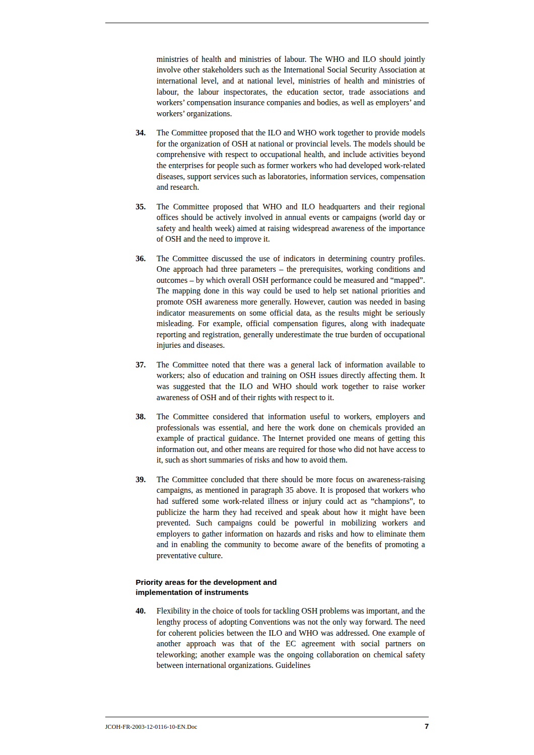ministries of health and ministries of labour. The WHO and ILO should jointly involve other stakeholders such as the International Social Security Association at international level, and at national level, ministries of health and ministries of labour, the labour inspectorates, the education sector, trade associations and workers’ compensation insurance companies and bodies, as well as employers’ and workers’ organizations.
34. The Committee proposed that the ILO and WHO work together to provide models for the organization of OSH at national or provincial levels. The models should be comprehensive with respect to occupational health, and include activities beyond the enterprises for people such as former workers who had developed work-related diseases, support services such as laboratories, information services, compensation and research.
35. The Committee proposed that WHO and ILO headquarters and their regional offices should be actively involved in annual events or campaigns (world day or safety and health week) aimed at raising widespread awareness of the importance of OSH and the need to improve it.
36. The Committee discussed the use of indicators in determining country profiles. One approach had three parameters – the prerequisites, working conditions and outcomes – by which overall OSH performance could be measured and “mapped”. The mapping done in this way could be used to help set national priorities and promote OSH awareness more generally. However, caution was needed in basing indicator measurements on some official data, as the results might be seriously misleading. For example, official compensation figures, along with inadequate reporting and registration, generally underestimate the true burden of occupational injuries and diseases.
37. The Committee noted that there was a general lack of information available to workers; also of education and training on OSH issues directly affecting them. It was suggested that the ILO and WHO should work together to raise worker awareness of OSH and of their rights with respect to it.
38. The Committee considered that information useful to workers, employers and professionals was essential, and here the work done on chemicals provided an example of practical guidance. The Internet provided one means of getting this information out, and other means are required for those who did not have access to it, such as short summaries of risks and how to avoid them.
39. The Committee concluded that there should be more focus on awareness-raising campaigns, as mentioned in paragraph 35 above. It is proposed that workers who had suffered some work-related illness or injury could act as “champions”, to publicize the harm they had received and speak about how it might have been prevented. Such campaigns could be powerful in mobilizing workers and employers to gather information on hazards and risks and how to eliminate them and in enabling the community to become aware of the benefits of promoting a preventative culture.
Priority areas for the development and
implementation of instruments
40. Flexibility in the choice of tools for tackling OSH problems was important, and the lengthy process of adopting Conventions was not the only way forward. The need for coherent policies between the ILO and WHO was addressed. One example of another approach was that of the EC agreement with social partners on teleworking; another example was the ongoing collaboration on chemical safety between international organizations. Guidelines
JCOH-FR-2003-12-0116-10-EN.Doc
7